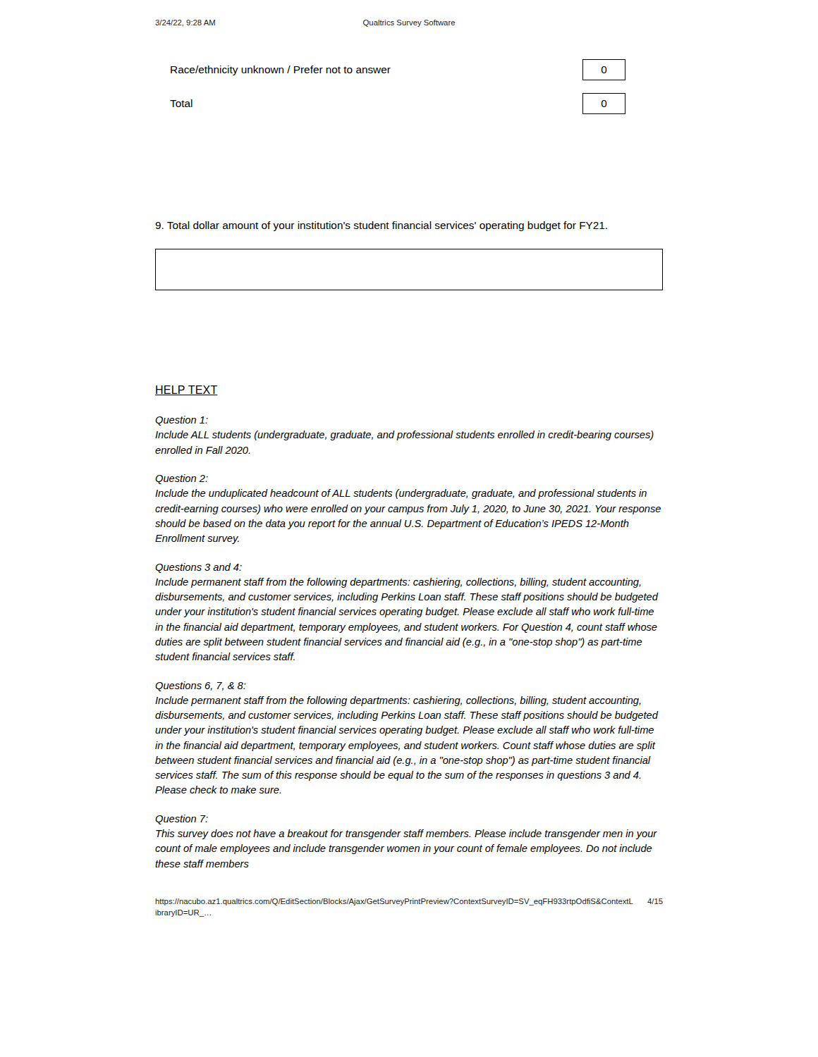3/24/22, 9:28 AM
Qualtrics Survey Software
Race/ethnicity unknown / Prefer not to answer
0
Total
0
9. Total dollar amount of your institution's student financial services' operating budget for FY21.
HELP TEXT
Question 1: Include ALL students (undergraduate, graduate, and professional students enrolled in credit-bearing courses) enrolled in Fall 2020.
Question 2: Include the unduplicated headcount of ALL students (undergraduate, graduate, and professional students in credit-earning courses) who were enrolled on your campus from July 1, 2020, to June 30, 2021. Your response should be based on the data you report for the annual U.S. Department of Education’s IPEDS 12-Month Enrollment survey.
Questions 3 and 4: Include permanent staff from the following departments: cashiering, collections, billing, student accounting, disbursements, and customer services, including Perkins Loan staff. These staff positions should be budgeted under your institution's student financial services operating budget. Please exclude all staff who work full-time in the financial aid department, temporary employees, and student workers. For Question 4, count staff whose duties are split between student financial services and financial aid (e.g., in a "one-stop shop") as part-time student financial services staff.
Questions 6, 7, & 8: Include permanent staff from the following departments: cashiering, collections, billing, student accounting, disbursements, and customer services, including Perkins Loan staff. These staff positions should be budgeted under your institution's student financial services operating budget. Please exclude all staff who work full-time in the financial aid department, temporary employees, and student workers. Count staff whose duties are split between student financial services and financial aid (e.g., in a "one-stop shop") as part-time student financial services staff. The sum of this response should be equal to the sum of the responses in questions 3 and 4. Please check to make sure.
Question 7: This survey does not have a breakout for transgender staff members. Please include transgender men in your count of male employees and include transgender women in your count of female employees. Do not include these staff members
https://nacubo.az1.qualtrics.com/Q/EditSection/Blocks/Ajax/GetSurveyPrintPreview?ContextSurveyID=SV_eqFH933rtpOdfiS&ContextLibraryID=UR_…
4/15